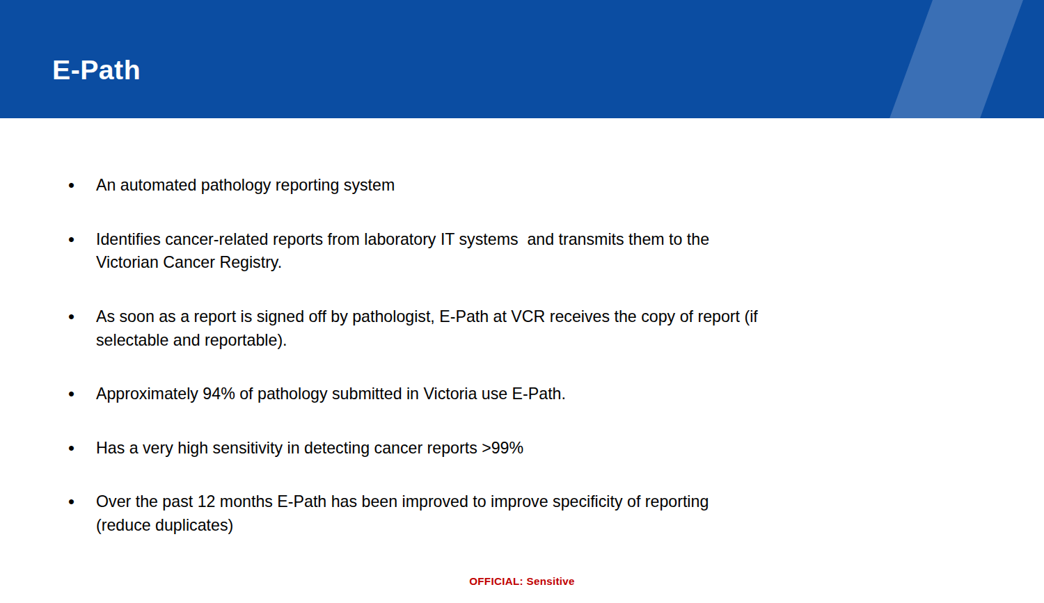E-Path
An automated pathology reporting system
Identifies cancer-related reports from laboratory IT systems and transmits them to the Victorian Cancer Registry.
As soon as a report is signed off by pathologist, E-Path at VCR receives the copy of report (if selectable and reportable).
Approximately 94% of pathology submitted in Victoria use E-Path.
Has a very high sensitivity in detecting cancer reports >99%
Over the past 12 months E-Path has been improved to improve specificity of reporting (reduce duplicates)
OFFICIAL: Sensitive